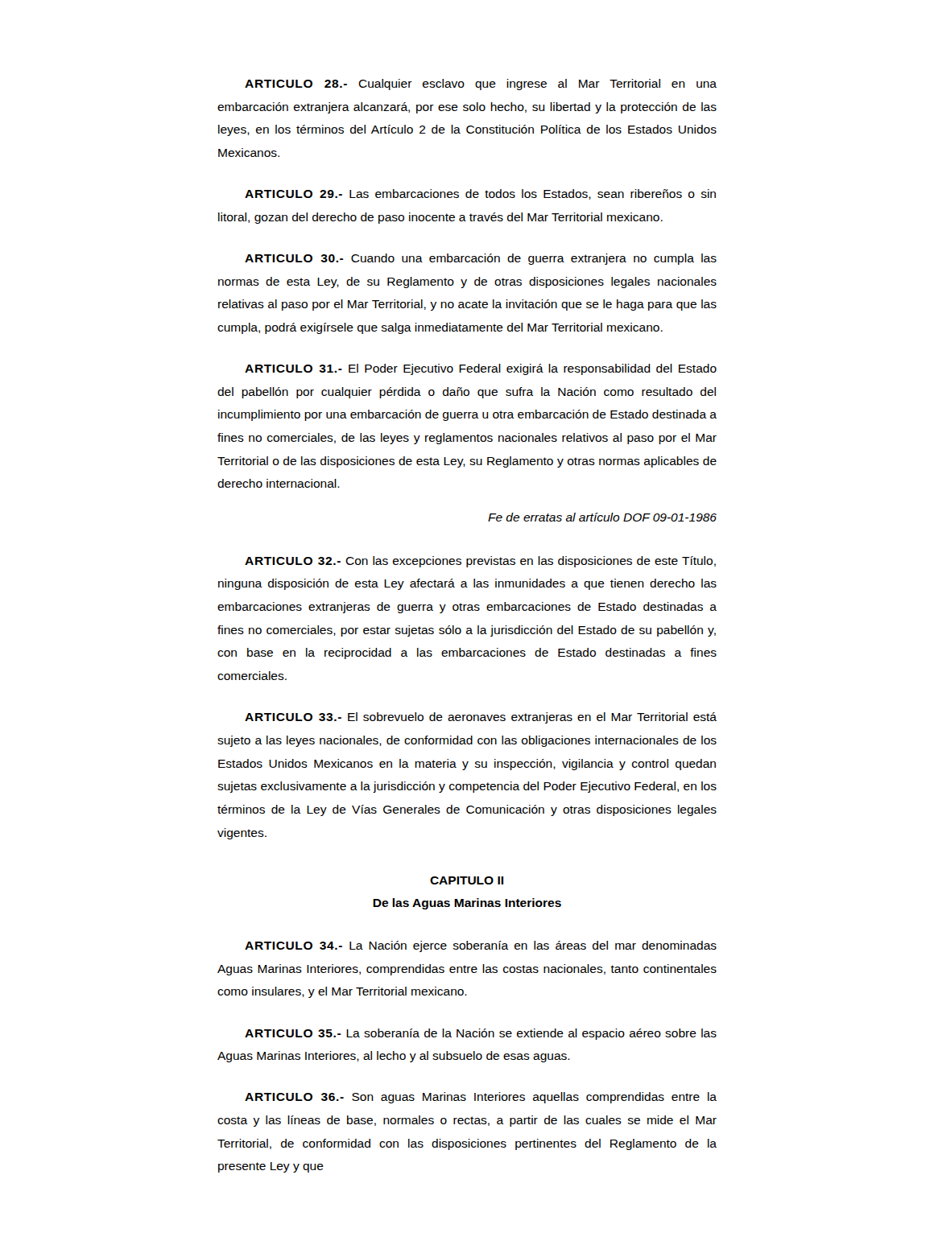ARTICULO 28.- Cualquier esclavo que ingrese al Mar Territorial en una embarcación extranjera alcanzará, por ese solo hecho, su libertad y la protección de las leyes, en los términos del Artículo 2 de la Constitución Política de los Estados Unidos Mexicanos.
ARTICULO 29.- Las embarcaciones de todos los Estados, sean ribereños o sin litoral, gozan del derecho de paso inocente a través del Mar Territorial mexicano.
ARTICULO 30.- Cuando una embarcación de guerra extranjera no cumpla las normas de esta Ley, de su Reglamento y de otras disposiciones legales nacionales relativas al paso por el Mar Territorial, y no acate la invitación que se le haga para que las cumpla, podrá exigírsele que salga inmediatamente del Mar Territorial mexicano.
ARTICULO 31.- El Poder Ejecutivo Federal exigirá la responsabilidad del Estado del pabellón por cualquier pérdida o daño que sufra la Nación como resultado del incumplimiento por una embarcación de guerra u otra embarcación de Estado destinada a fines no comerciales, de las leyes y reglamentos nacionales relativos al paso por el Mar Territorial o de las disposiciones de esta Ley, su Reglamento y otras normas aplicables de derecho internacional.
Fe de erratas al artículo DOF 09-01-1986
ARTICULO 32.- Con las excepciones previstas en las disposiciones de este Título, ninguna disposición de esta Ley afectará a las inmunidades a que tienen derecho las embarcaciones extranjeras de guerra y otras embarcaciones de Estado destinadas a fines no comerciales, por estar sujetas sólo a la jurisdicción del Estado de su pabellón y, con base en la reciprocidad a las embarcaciones de Estado destinadas a fines comerciales.
ARTICULO 33.- El sobrevuelo de aeronaves extranjeras en el Mar Territorial está sujeto a las leyes nacionales, de conformidad con las obligaciones internacionales de los Estados Unidos Mexicanos en la materia y su inspección, vigilancia y control quedan sujetas exclusivamente a la jurisdicción y competencia del Poder Ejecutivo Federal, en los términos de la Ley de Vías Generales de Comunicación y otras disposiciones legales vigentes.
CAPITULO II
De las Aguas Marinas Interiores
ARTICULO 34.- La Nación ejerce soberanía en las áreas del mar denominadas Aguas Marinas Interiores, comprendidas entre las costas nacionales, tanto continentales como insulares, y el Mar Territorial mexicano.
ARTICULO 35.- La soberanía de la Nación se extiende al espacio aéreo sobre las Aguas Marinas Interiores, al lecho y al subsuelo de esas aguas.
ARTICULO 36.- Son aguas Marinas Interiores aquellas comprendidas entre la costa y las líneas de base, normales o rectas, a partir de las cuales se mide el Mar Territorial, de conformidad con las disposiciones pertinentes del Reglamento de la presente Ley y que